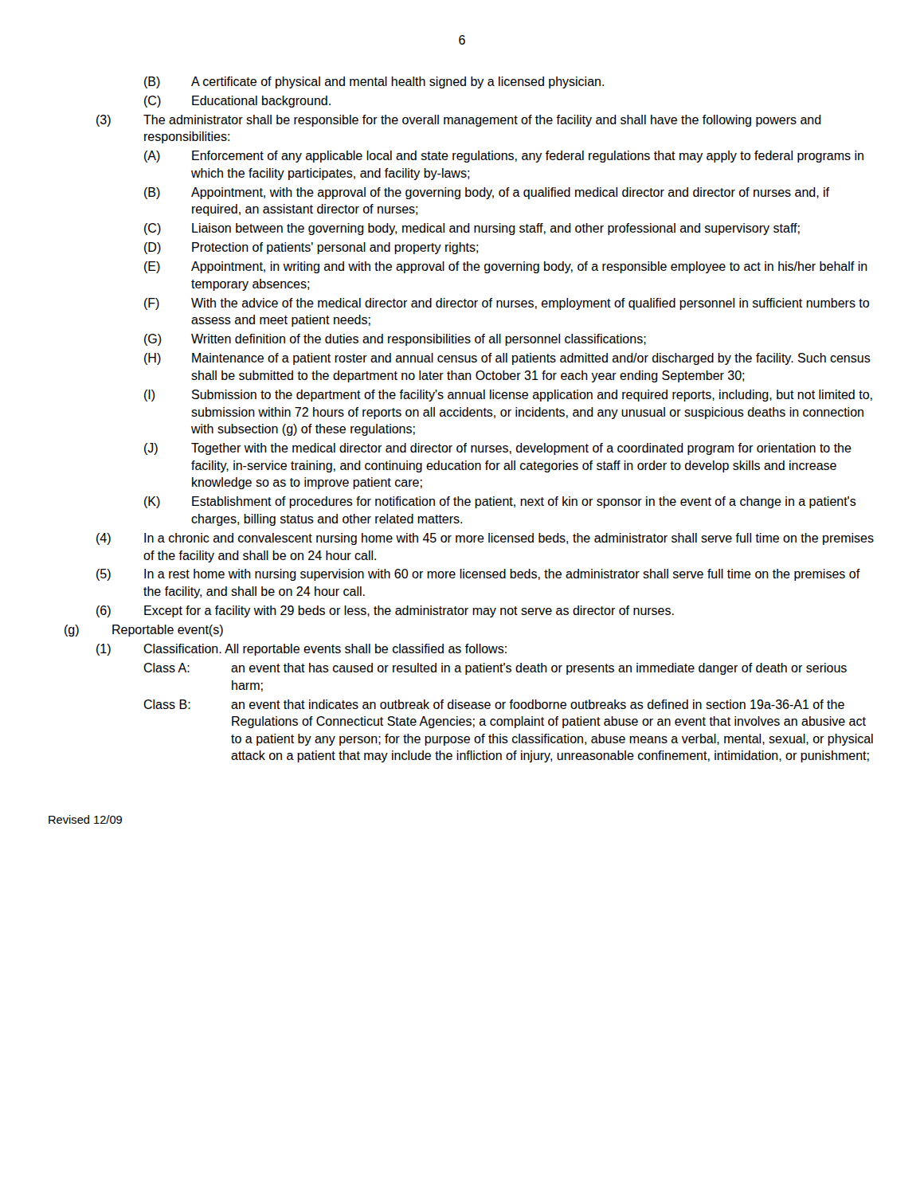6
(B)
A certificate of physical and mental health signed by a licensed physician.
(C)
Educational background.
(3)
The administrator shall be responsible for the overall management of the facility and shall have the following powers and responsibilities:
(A)
Enforcement of any applicable local and state regulations, any federal regulations that may apply to federal programs in which the facility participates, and facility by-laws;
(B)
Appointment, with the approval of the governing body, of a qualified medical director and director of nurses and, if required, an assistant director of nurses;
(C)
Liaison between the governing body, medical and nursing staff, and other professional and supervisory staff;
(D)
Protection of patients' personal and property rights;
(E)
Appointment, in writing and with the approval of the governing body, of a responsible employee to act in his/her behalf in temporary absences;
(F)
With the advice of the medical director and director of nurses, employment of qualified personnel in sufficient numbers to assess and meet patient needs;
(G)
Written definition of the duties and responsibilities of all personnel classifications;
(H)
Maintenance of a patient roster and annual census of all patients admitted and/or discharged by the facility. Such census shall be submitted to the department no later than October 31 for each year ending September 30;
(I)
Submission to the department of the facility's annual license application and required reports, including, but not limited to, submission within 72 hours of reports on all accidents, or incidents, and any unusual or suspicious deaths in connection with subsection (g) of these regulations;
(J)
Together with the medical director and director of nurses, development of a coordinated program for orientation to the facility, in-service training, and continuing education for all categories of staff in order to develop skills and increase knowledge so as to improve patient care;
(K)
Establishment of procedures for notification of the patient, next of kin or sponsor in the event of a change in a patient's charges, billing status and other related matters.
(4)
In a chronic and convalescent nursing home with 45 or more licensed beds, the administrator shall serve full time on the premises of the facility and shall be on 24 hour call.
(5)
In a rest home with nursing supervision with 60 or more licensed beds, the administrator shall serve full time on the premises of the facility, and shall be on 24 hour call.
(6)
Except for a facility with 29 beds or less, the administrator may not serve as director of nurses.
(g)
Reportable event(s)
(1)
Classification. All reportable events shall be classified as follows:
Class A:
an event that has caused or resulted in a patient's death or presents an immediate danger of death or serious harm;
Class B:
an event that indicates an outbreak of disease or foodborne outbreaks as defined in section 19a-36-A1 of the Regulations of Connecticut State Agencies; a complaint of patient abuse or an event that involves an abusive act to a patient by any person; for the purpose of this classification, abuse means a verbal, mental, sexual, or physical attack on a patient that may include the infliction of injury, unreasonable confinement, intimidation, or punishment;
Revised 12/09